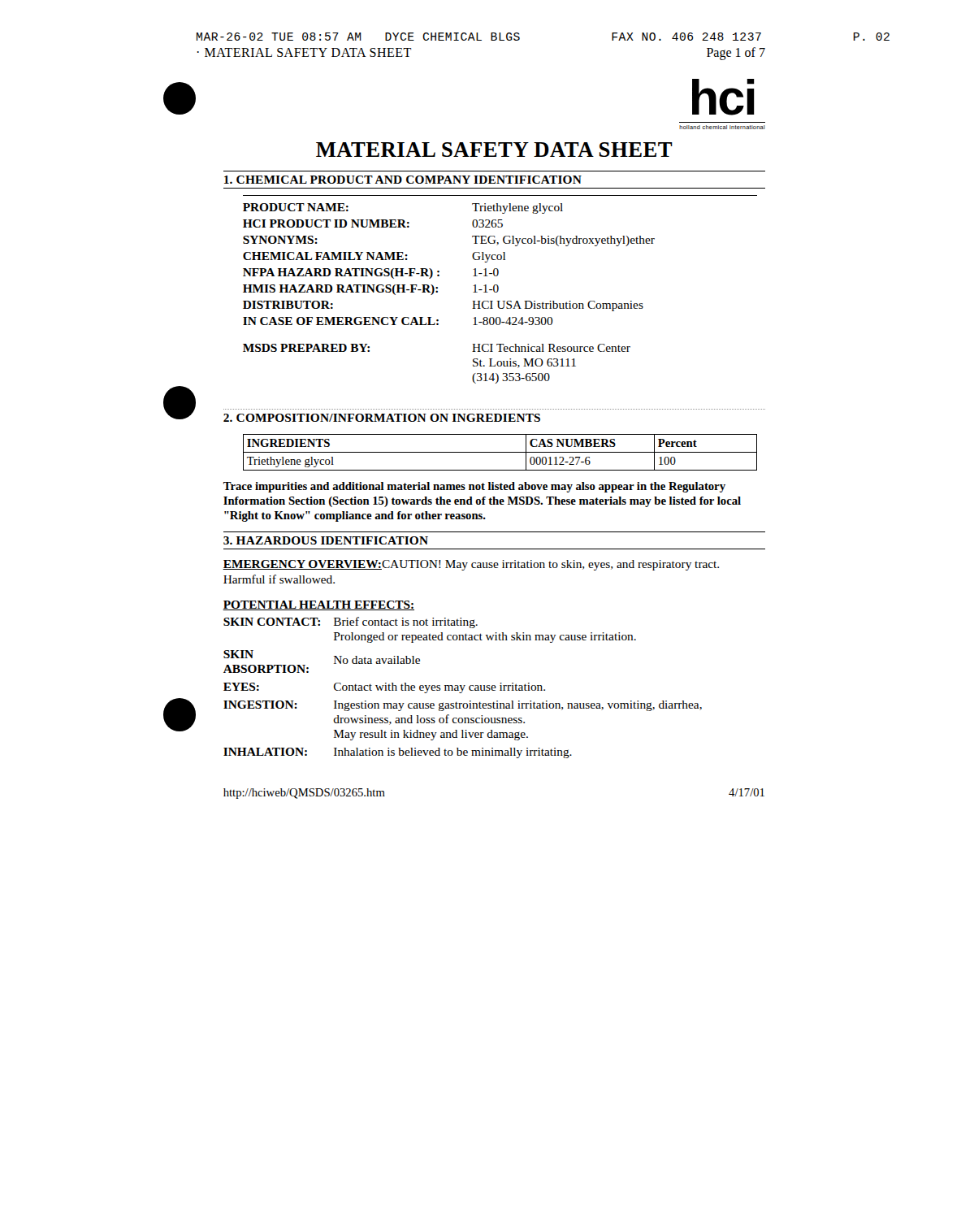MAR-26-02 TUE 08:57 AM DYCE CHEMICAL BLGS FAX NO. 406 248 1237 P. 02
· MATERIAL SAFETY DATA SHEET
Page 1 of 7
hci
holland chemical international
MATERIAL SAFETY DATA SHEET
1. CHEMICAL PRODUCT AND COMPANY IDENTIFICATION
| PRODUCT NAME: | Triethylene glycol |
| HCI PRODUCT ID NUMBER: | 03265 |
| SYNONYMS: | TEG, Glycol-bis(hydroxyethyl)ether |
| CHEMICAL FAMILY NAME: | Glycol |
| NFPA HAZARD RATINGS(H-F-R) : | 1-1-0 |
| HMIS HAZARD RATINGS(H-F-R): | 1-1-0 |
| DISTRIBUTOR: | HCI USA Distribution Companies |
| IN CASE OF EMERGENCY CALL: | 1-800-424-9300 |
| MSDS PREPARED BY: | HCI Technical Resource Center St. Louis, MO 63111 (314) 353-6500 |
2. COMPOSITION/INFORMATION ON INGREDIENTS
| INGREDIENTS | CAS NUMBERS | Percent |
| --- | --- | --- |
| Triethylene glycol | 000112-27-6 | 100 |
Trace impurities and additional material names not listed above may also appear in the Regulatory Information Section (Section 15) towards the end of the MSDS. These materials may be listed for local "Right to Know" compliance and for other reasons.
3. HAZARDOUS IDENTIFICATION
EMERGENCY OVERVIEW: CAUTION! May cause irritation to skin, eyes, and respiratory tract. Harmful if swallowed.
POTENTIAL HEALTH EFFECTS:
| SKIN CONTACT: | Brief contact is not irritating. Prolonged or repeated contact with skin may cause irritation. |
| SKIN ABSORPTION: | No data available |
| EYES: | Contact with the eyes may cause irritation. |
| INGESTION: | Ingestion may cause gastrointestinal irritation, nausea, vomiting, diarrhea, drowsiness, and loss of consciousness. May result in kidney and liver damage. |
| INHALATION: | Inhalation is believed to be minimally irritating. |
http://hciweb/QMSDS/03265.htm
4/17/01